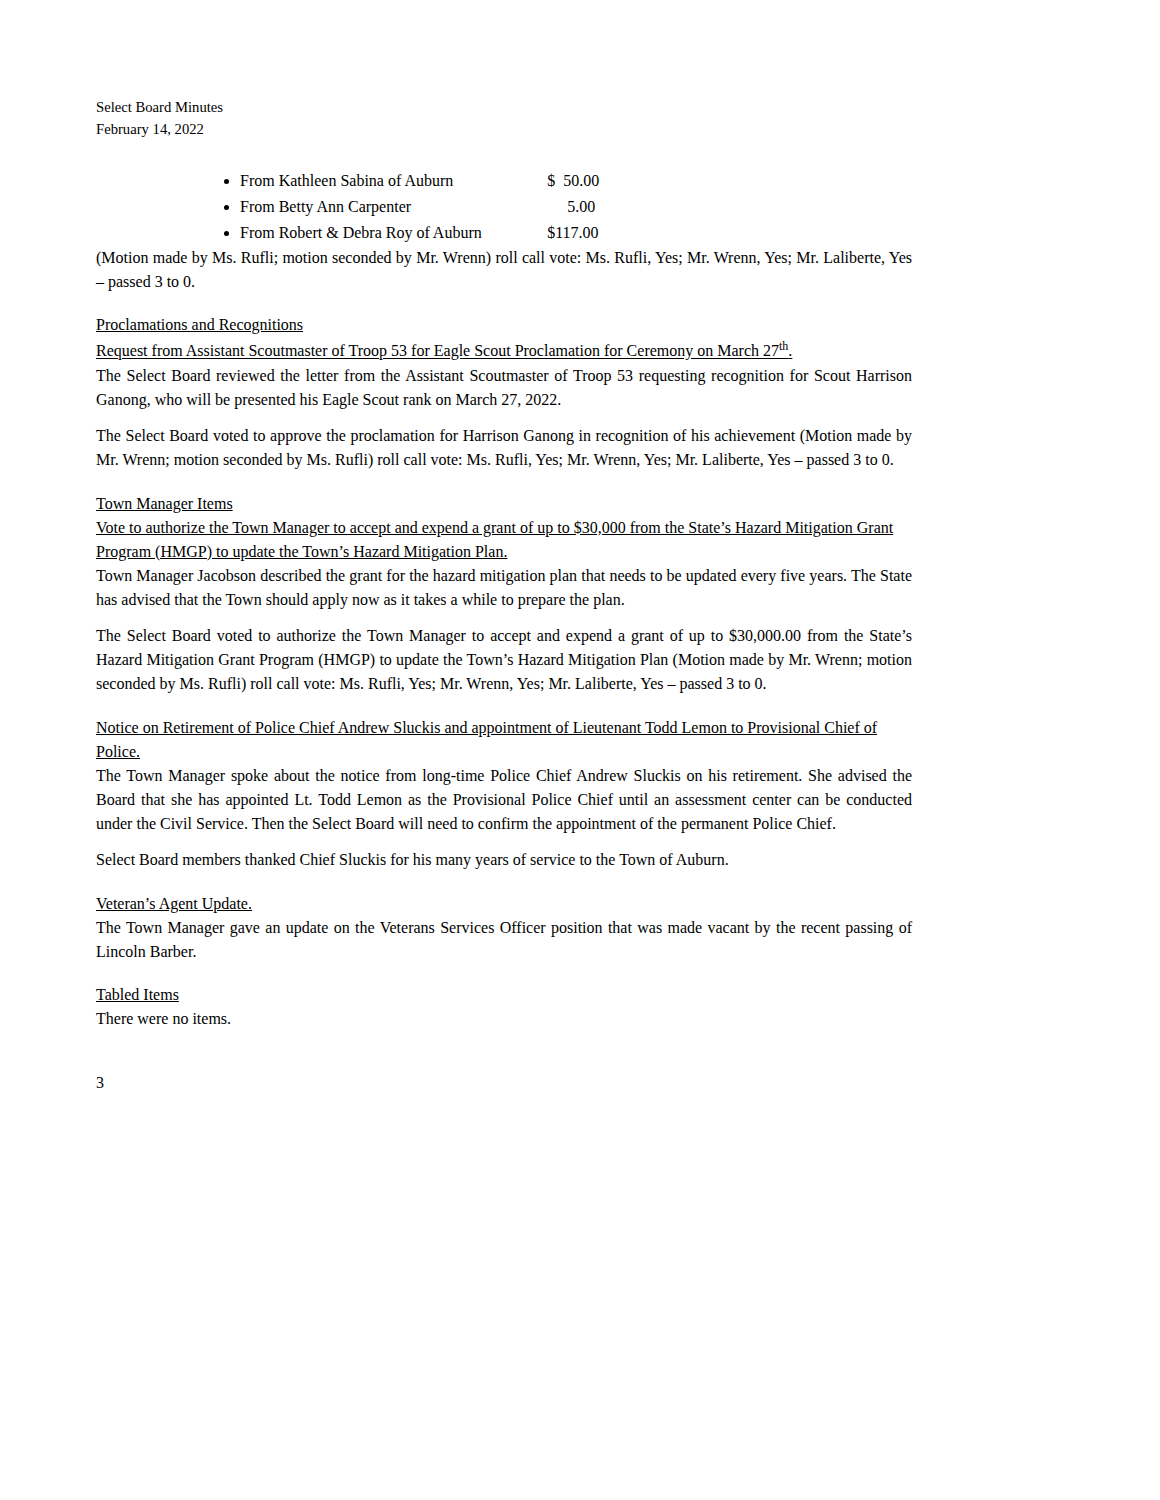Select Board Minutes
February 14, 2022
From Kathleen Sabina of Auburn$ 50.00
From Betty Ann Carpenter 5.00
From Robert & Debra Roy of Auburn$117.00
(Motion made by Ms. Rufli; motion seconded by Mr. Wrenn) roll call vote: Ms. Rufli, Yes; Mr. Wrenn, Yes; Mr. Laliberte, Yes – passed 3 to 0.
Proclamations and Recognitions
Request from Assistant Scoutmaster of Troop 53 for Eagle Scout Proclamation for Ceremony on March 27th.
The Select Board reviewed the letter from the Assistant Scoutmaster of Troop 53 requesting recognition for Scout Harrison Ganong, who will be presented his Eagle Scout rank on March 27, 2022.
The Select Board voted to approve the proclamation for Harrison Ganong in recognition of his achievement (Motion made by Mr. Wrenn; motion seconded by Ms. Rufli) roll call vote: Ms. Rufli, Yes; Mr. Wrenn, Yes; Mr. Laliberte, Yes – passed 3 to 0.
Town Manager Items
Vote to authorize the Town Manager to accept and expend a grant of up to $30,000 from the State’s Hazard Mitigation Grant Program (HMGP) to update the Town’s Hazard Mitigation Plan.
Town Manager Jacobson described the grant for the hazard mitigation plan that needs to be updated every five years. The State has advised that the Town should apply now as it takes a while to prepare the plan.
The Select Board voted to authorize the Town Manager to accept and expend a grant of up to $30,000.00 from the State’s Hazard Mitigation Grant Program (HMGP) to update the Town’s Hazard Mitigation Plan (Motion made by Mr. Wrenn; motion seconded by Ms. Rufli) roll call vote: Ms. Rufli, Yes; Mr. Wrenn, Yes; Mr. Laliberte, Yes – passed 3 to 0.
Notice on Retirement of Police Chief Andrew Sluckis and appointment of Lieutenant Todd Lemon to Provisional Chief of Police.
The Town Manager spoke about the notice from long-time Police Chief Andrew Sluckis on his retirement. She advised the Board that she has appointed Lt. Todd Lemon as the Provisional Police Chief until an assessment center can be conducted under the Civil Service. Then the Select Board will need to confirm the appointment of the permanent Police Chief.
Select Board members thanked Chief Sluckis for his many years of service to the Town of Auburn.
Veteran’s Agent Update.
The Town Manager gave an update on the Veterans Services Officer position that was made vacant by the recent passing of Lincoln Barber.
Tabled Items
There were no items.
3